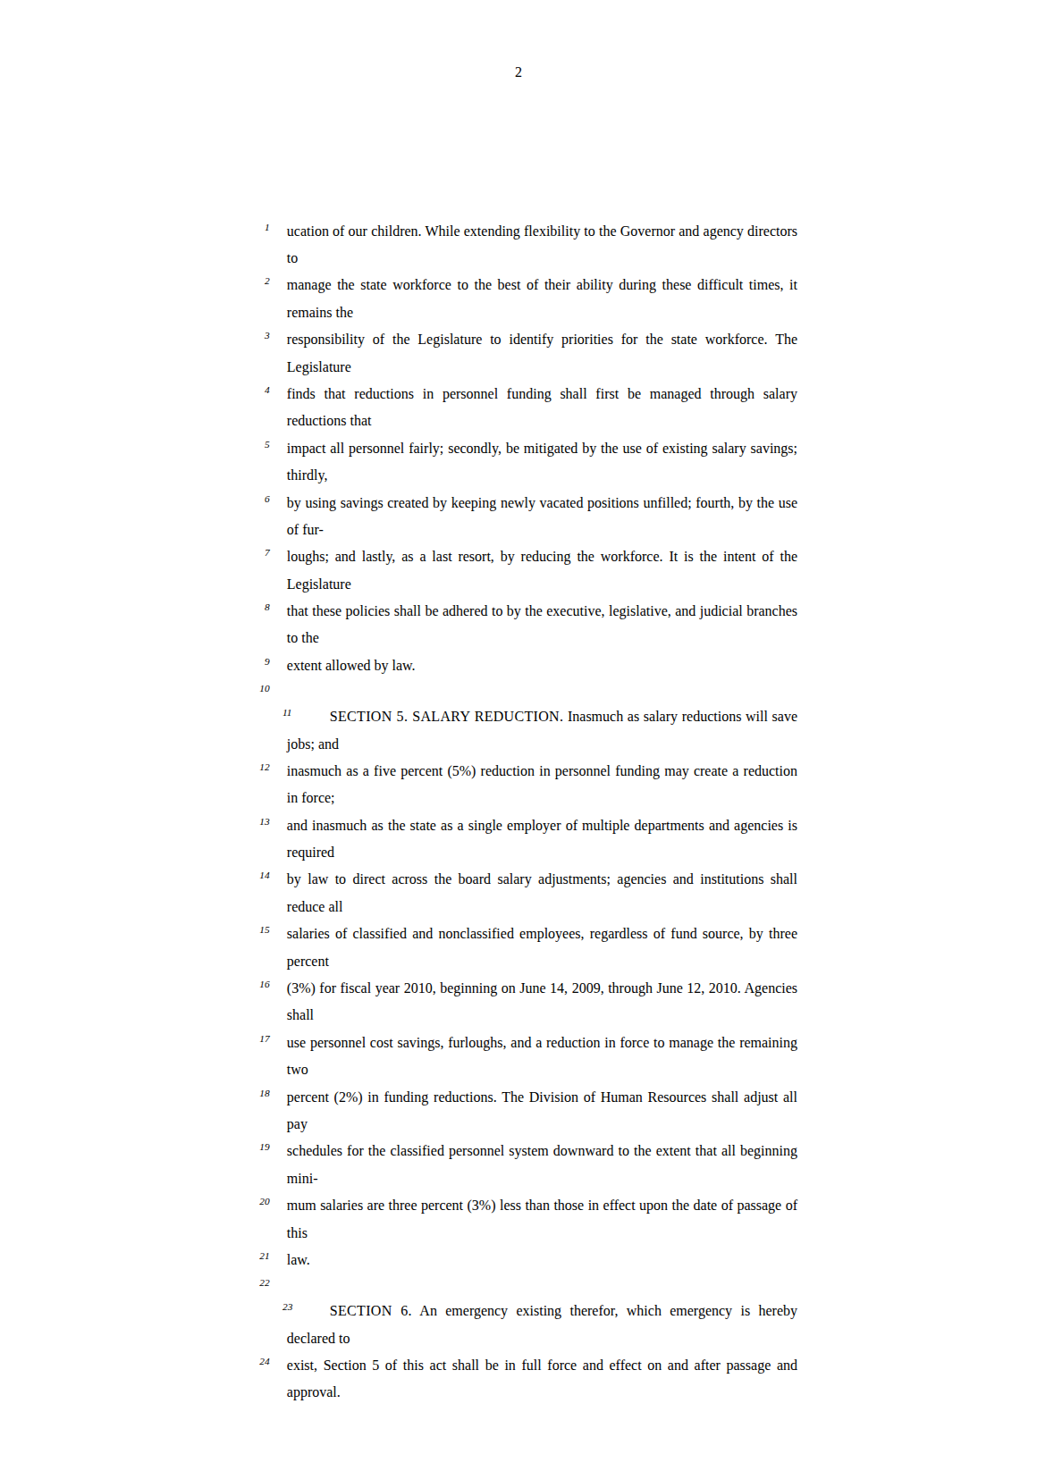2
ucation of our children. While extending flexibility to the Governor and agency directors to
manage the state workforce to the best of their ability during these difficult times, it remains the
responsibility of the Legislature to identify priorities for the state workforce. The Legislature
finds that reductions in personnel funding shall first be managed through salary reductions that
impact all personnel fairly; secondly, be mitigated by the use of existing salary savings; thirdly,
by using savings created by keeping newly vacated positions unfilled; fourth, by the use of fur-
loughs; and lastly, as a last resort, by reducing the workforce. It is the intent of the Legislature
that these policies shall be adhered to by the executive, legislative, and judicial branches to the
extent allowed by law.
SECTION 5. SALARY REDUCTION. Inasmuch as salary reductions will save jobs; and
inasmuch as a five percent (5%) reduction in personnel funding may create a reduction in force;
and inasmuch as the state as a single employer of multiple departments and agencies is required
by law to direct across the board salary adjustments; agencies and institutions shall reduce all
salaries of classified and nonclassified employees, regardless of fund source, by three percent
(3%) for fiscal year 2010, beginning on June 14, 2009, through June 12, 2010. Agencies shall
use personnel cost savings, furloughs, and a reduction in force to manage the remaining two
percent (2%) in funding reductions. The Division of Human Resources shall adjust all pay
schedules for the classified personnel system downward to the extent that all beginning mini-
mum salaries are three percent (3%) less than those in effect upon the date of passage of this
law.
SECTION 6. An emergency existing therefor, which emergency is hereby declared to
exist, Section 5 of this act shall be in full force and effect on and after passage and approval.